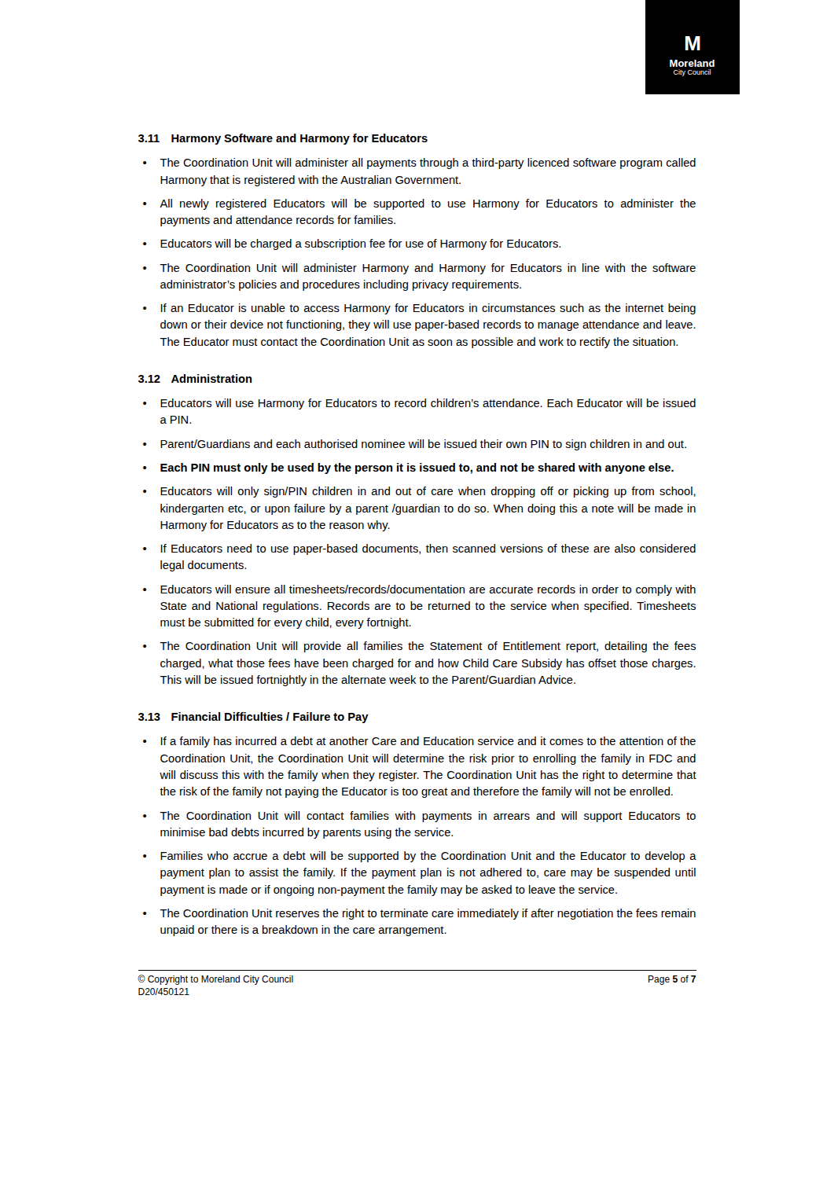M
Moreland
City Council
3.11 Harmony Software and Harmony for Educators
The Coordination Unit will administer all payments through a third-party licenced software program called Harmony that is registered with the Australian Government.
All newly registered Educators will be supported to use Harmony for Educators to administer the payments and attendance records for families.
Educators will be charged a subscription fee for use of Harmony for Educators.
The Coordination Unit will administer Harmony and Harmony for Educators in line with the software administrator’s policies and procedures including privacy requirements.
If an Educator is unable to access Harmony for Educators in circumstances such as the internet being down or their device not functioning, they will use paper-based records to manage attendance and leave. The Educator must contact the Coordination Unit as soon as possible and work to rectify the situation.
3.12 Administration
Educators will use Harmony for Educators to record children’s attendance. Each Educator will be issued a PIN.
Parent/Guardians and each authorised nominee will be issued their own PIN to sign children in and out.
Each PIN must only be used by the person it is issued to, and not be shared with anyone else.
Educators will only sign/PIN children in and out of care when dropping off or picking up from school, kindergarten etc, or upon failure by a parent /guardian to do so. When doing this a note will be made in Harmony for Educators as to the reason why.
If Educators need to use paper-based documents, then scanned versions of these are also considered legal documents.
Educators will ensure all timesheets/records/documentation are accurate records in order to comply with State and National regulations. Records are to be returned to the service when specified. Timesheets must be submitted for every child, every fortnight.
The Coordination Unit will provide all families the Statement of Entitlement report, detailing the fees charged, what those fees have been charged for and how Child Care Subsidy has offset those charges. This will be issued fortnightly in the alternate week to the Parent/Guardian Advice.
3.13 Financial Difficulties / Failure to Pay
If a family has incurred a debt at another Care and Education service and it comes to the attention of the Coordination Unit, the Coordination Unit will determine the risk prior to enrolling the family in FDC and will discuss this with the family when they register. The Coordination Unit has the right to determine that the risk of the family not paying the Educator is too great and therefore the family will not be enrolled.
The Coordination Unit will contact families with payments in arrears and will support Educators to minimise bad debts incurred by parents using the service.
Families who accrue a debt will be supported by the Coordination Unit and the Educator to develop a payment plan to assist the family. If the payment plan is not adhered to, care may be suspended until payment is made or if ongoing non-payment the family may be asked to leave the service.
The Coordination Unit reserves the right to terminate care immediately if after negotiation the fees remain unpaid or there is a breakdown in the care arrangement.
© Copyright to Moreland City Council
D20/450121
Page 5 of 7